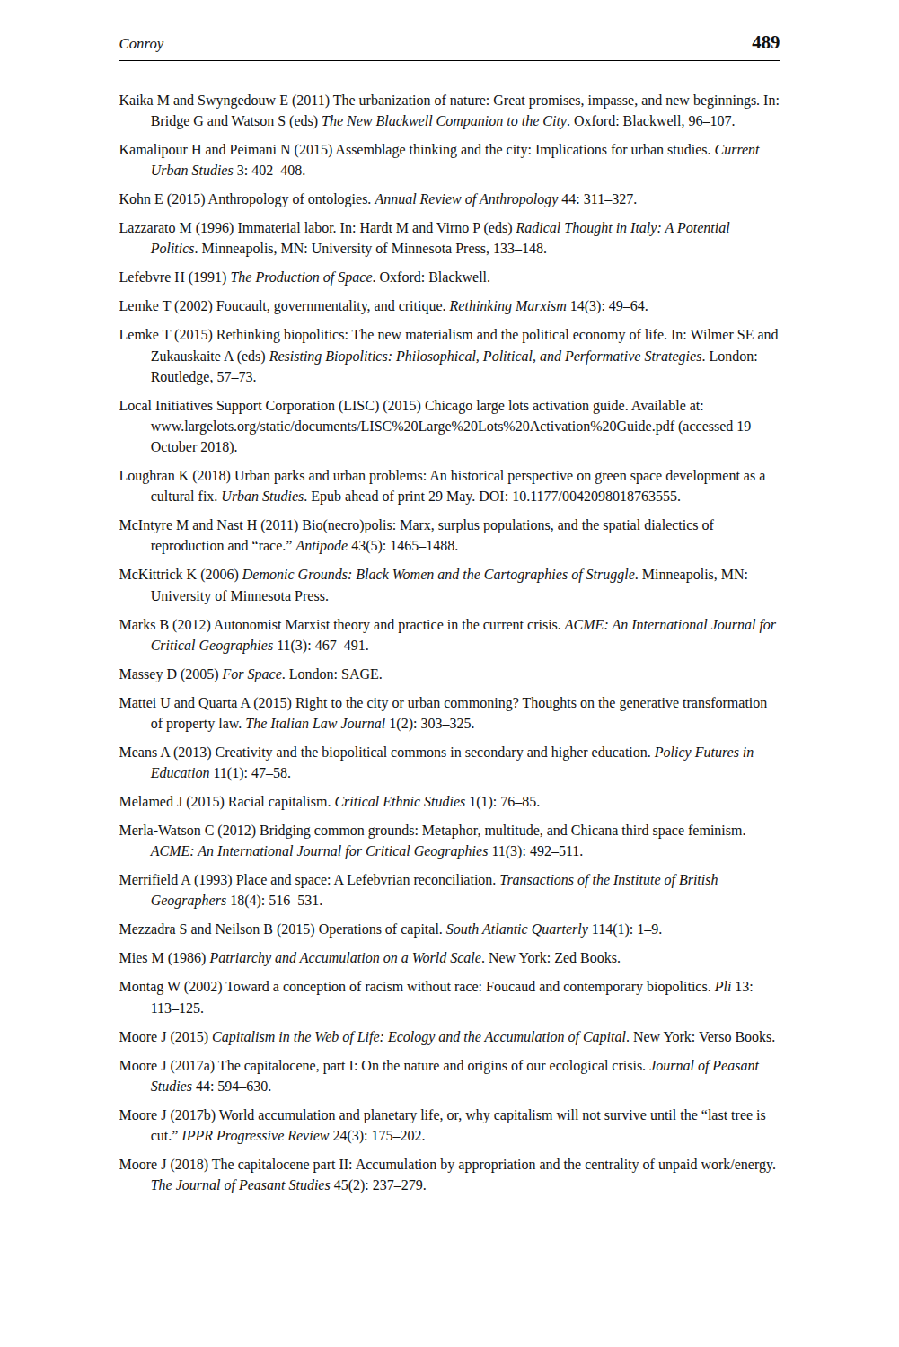Conroy 489
Kaika M and Swyngedouw E (2011) The urbanization of nature: Great promises, impasse, and new beginnings. In: Bridge G and Watson S (eds) The New Blackwell Companion to the City. Oxford: Blackwell, 96–107.
Kamalipour H and Peimani N (2015) Assemblage thinking and the city: Implications for urban studies. Current Urban Studies 3: 402–408.
Kohn E (2015) Anthropology of ontologies. Annual Review of Anthropology 44: 311–327.
Lazzarato M (1996) Immaterial labor. In: Hardt M and Virno P (eds) Radical Thought in Italy: A Potential Politics. Minneapolis, MN: University of Minnesota Press, 133–148.
Lefebvre H (1991) The Production of Space. Oxford: Blackwell.
Lemke T (2002) Foucault, governmentality, and critique. Rethinking Marxism 14(3): 49–64.
Lemke T (2015) Rethinking biopolitics: The new materialism and the political economy of life. In: Wilmer SE and Zukauskaite A (eds) Resisting Biopolitics: Philosophical, Political, and Performative Strategies. London: Routledge, 57–73.
Local Initiatives Support Corporation (LISC) (2015) Chicago large lots activation guide. Available at: www.largelots.org/static/documents/LISC%20Large%20Lots%20Activation%20Guide.pdf (accessed 19 October 2018).
Loughran K (2018) Urban parks and urban problems: An historical perspective on green space development as a cultural fix. Urban Studies. Epub ahead of print 29 May. DOI: 10.1177/0042098018763555.
McIntyre M and Nast H (2011) Bio(necro)polis: Marx, surplus populations, and the spatial dialectics of reproduction and “race.” Antipode 43(5): 1465–1488.
McKittrick K (2006) Demonic Grounds: Black Women and the Cartographies of Struggle. Minneapolis, MN: University of Minnesota Press.
Marks B (2012) Autonomist Marxist theory and practice in the current crisis. ACME: An International Journal for Critical Geographies 11(3): 467–491.
Massey D (2005) For Space. London: SAGE.
Mattei U and Quarta A (2015) Right to the city or urban commoning? Thoughts on the generative transformation of property law. The Italian Law Journal 1(2): 303–325.
Means A (2013) Creativity and the biopolitical commons in secondary and higher education. Policy Futures in Education 11(1): 47–58.
Melamed J (2015) Racial capitalism. Critical Ethnic Studies 1(1): 76–85.
Merla-Watson C (2012) Bridging common grounds: Metaphor, multitude, and Chicana third space feminism. ACME: An International Journal for Critical Geographies 11(3): 492–511.
Merrifield A (1993) Place and space: A Lefebvrian reconciliation. Transactions of the Institute of British Geographers 18(4): 516–531.
Mezzadra S and Neilson B (2015) Operations of capital. South Atlantic Quarterly 114(1): 1–9.
Mies M (1986) Patriarchy and Accumulation on a World Scale. New York: Zed Books.
Montag W (2002) Toward a conception of racism without race: Foucaud and contemporary biopolitics. Pli 13: 113–125.
Moore J (2015) Capitalism in the Web of Life: Ecology and the Accumulation of Capital. New York: Verso Books.
Moore J (2017a) The capitalocene, part I: On the nature and origins of our ecological crisis. Journal of Peasant Studies 44: 594–630.
Moore J (2017b) World accumulation and planetary life, or, why capitalism will not survive until the “last tree is cut.” IPPR Progressive Review 24(3): 175–202.
Moore J (2018) The capitalocene part II: Accumulation by appropriation and the centrality of unpaid work/energy. The Journal of Peasant Studies 45(2): 237–279.